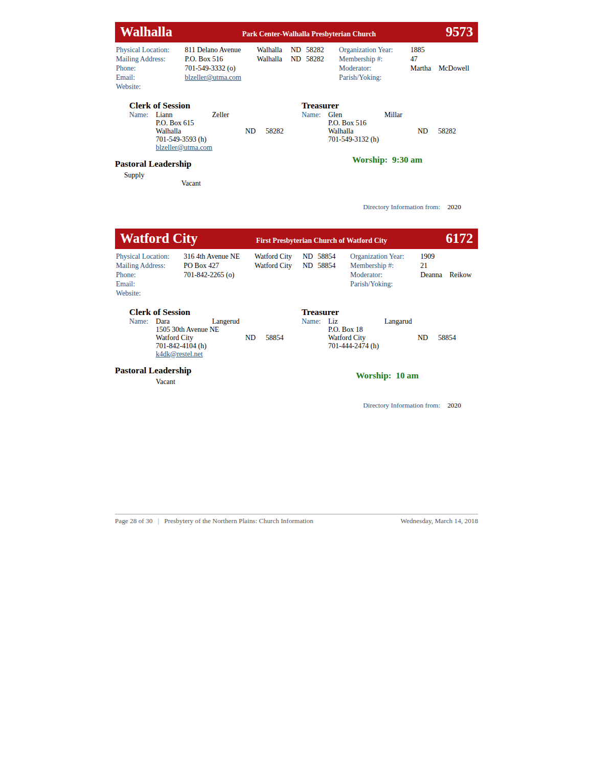Walhalla
Park Center-Walhalla Presbyterian Church
9573
| Physical Location: | 811 Delano Avenue | Walhalla | ND | 58282 | Organization Year: | 1885 | |
| Mailing Address: | P.O. Box 516 | Walhalla | ND | 58282 | Membership #: | 47 | |
| Phone: | 701-549-3332 (o) | Moderator: | Martha | McDowell |
| Email: | blzeller@utma.com | Parish/Yoking: | | |
| Website: | |
| Clerk of Session Name: Liann Zeller P.O. Box 615 Walhalla ND 58282 701-549-3593 (h) blzeller@utma.com Pastoral Leadership Supply Vacant | Treasurer Name: Glen Millar P.O. Box 516 Walhalla ND 58282 701-549-3132 (h) Worship: 9:30 am |
Directory Information from:2020
Watford City
First Presbyterian Church of Watford City
6172
| Physical Location: | 316 4th Avenue NE | Watford City | ND | 58854 | Organization Year: | 1909 | |
| Mailing Address: | PO Box 427 | Watford City | ND | 58854 | Membership #: | 21 | |
| Phone: | 701-842-2265 (o) | Moderator: | Deanna | Reikow |
| Email: | | Parish/Yoking: | | |
| Website: | |
| Clerk of Session Name: Dara Langerud 1505 30th Avenue NE Watford City ND 58854 701-842-4104 (h) k4dk@restel.net Pastoral Leadership Vacant | Treasurer Name: Liz Langarud P.O. Box 18 Watford City ND 58854 701-444-2474 (h) Worship: 10 am |
Directory Information from:2020
Page 28 of 30|Presbytery of the Northern Plains: Church Information
Wednesday, March 14, 2018